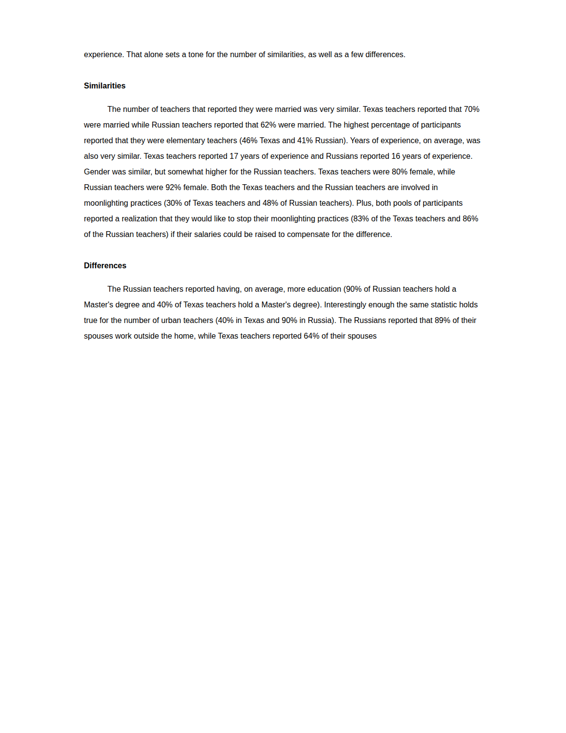experience. That alone sets a tone for the number of similarities, as well as a few differences.
Similarities
The number of teachers that reported they were married was very similar. Texas teachers reported that 70% were married while Russian teachers reported that 62% were married. The highest percentage of participants reported that they were elementary teachers (46% Texas and 41% Russian). Years of experience, on average, was also very similar. Texas teachers reported 17 years of experience and Russians reported 16 years of experience. Gender was similar, but somewhat higher for the Russian teachers. Texas teachers were 80% female, while Russian teachers were 92% female. Both the Texas teachers and the Russian teachers are involved in moonlighting practices (30% of Texas teachers and 48% of Russian teachers). Plus, both pools of participants reported a realization that they would like to stop their moonlighting practices (83% of the Texas teachers and 86% of the Russian teachers) if their salaries could be raised to compensate for the difference.
Differences
The Russian teachers reported having, on average, more education (90% of Russian teachers hold a Master's degree and 40% of Texas teachers hold a Master's degree). Interestingly enough the same statistic holds true for the number of urban teachers (40% in Texas and 90% in Russia). The Russians reported that 89% of their spouses work outside the home, while Texas teachers reported 64% of their spouses